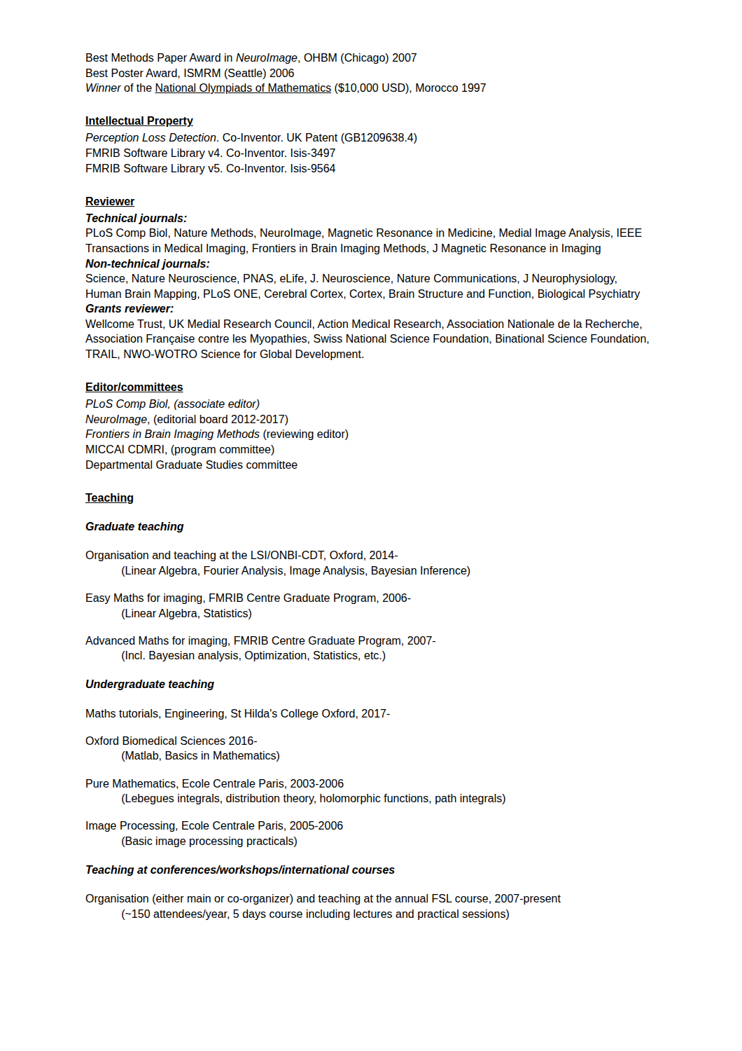Best Methods Paper Award in NeuroImage, OHBM (Chicago) 2007
Best Poster Award, ISMRM (Seattle) 2006
Winner of the National Olympiads of Mathematics ($10,000 USD), Morocco 1997
Intellectual Property
Perception Loss Detection. Co-Inventor. UK Patent (GB1209638.4)
FMRIB Software Library v4. Co-Inventor. Isis-3497
FMRIB Software Library v5. Co-Inventor. Isis-9564
Reviewer
Technical journals:
PLoS Comp Biol, Nature Methods, NeuroImage, Magnetic Resonance in Medicine, Medial Image Analysis, IEEE Transactions in Medical Imaging, Frontiers in Brain Imaging Methods, J Magnetic Resonance in Imaging
Non-technical journals:
Science, Nature Neuroscience, PNAS, eLife, J. Neuroscience, Nature Communications, J Neurophysiology, Human Brain Mapping, PLoS ONE, Cerebral Cortex, Cortex, Brain Structure and Function, Biological Psychiatry
Grants reviewer:
Wellcome Trust, UK Medial Research Council, Action Medical Research, Association Nationale de la Recherche, Association Française contre les Myopathies, Swiss National Science Foundation, Binational Science Foundation, TRAIL, NWO-WOTRO Science for Global Development.
Editor/committees
PLoS Comp Biol, (associate editor)
NeuroImage, (editorial board 2012-2017)
Frontiers in Brain Imaging Methods (reviewing editor)
MICCAI CDMRI, (program committee)
Departmental Graduate Studies committee
Teaching
Graduate teaching
Organisation and teaching at the LSI/ONBI-CDT, Oxford, 2014-
(Linear Algebra, Fourier Analysis, Image Analysis, Bayesian Inference)
Easy Maths for imaging, FMRIB Centre Graduate Program, 2006-
(Linear Algebra, Statistics)
Advanced Maths for imaging, FMRIB Centre Graduate Program, 2007-
(Incl. Bayesian analysis, Optimization, Statistics, etc.)
Undergraduate teaching
Maths tutorials, Engineering, St Hilda's College Oxford, 2017-
Oxford Biomedical Sciences 2016-
(Matlab, Basics in Mathematics)
Pure Mathematics, Ecole Centrale Paris, 2003-2006
(Lebegues integrals, distribution theory, holomorphic functions, path integrals)
Image Processing, Ecole Centrale Paris, 2005-2006
(Basic image processing practicals)
Teaching at conferences/workshops/international courses
Organisation (either main or co-organizer) and teaching at the annual FSL course, 2007-present
(~150 attendees/year, 5 days course including lectures and practical sessions)